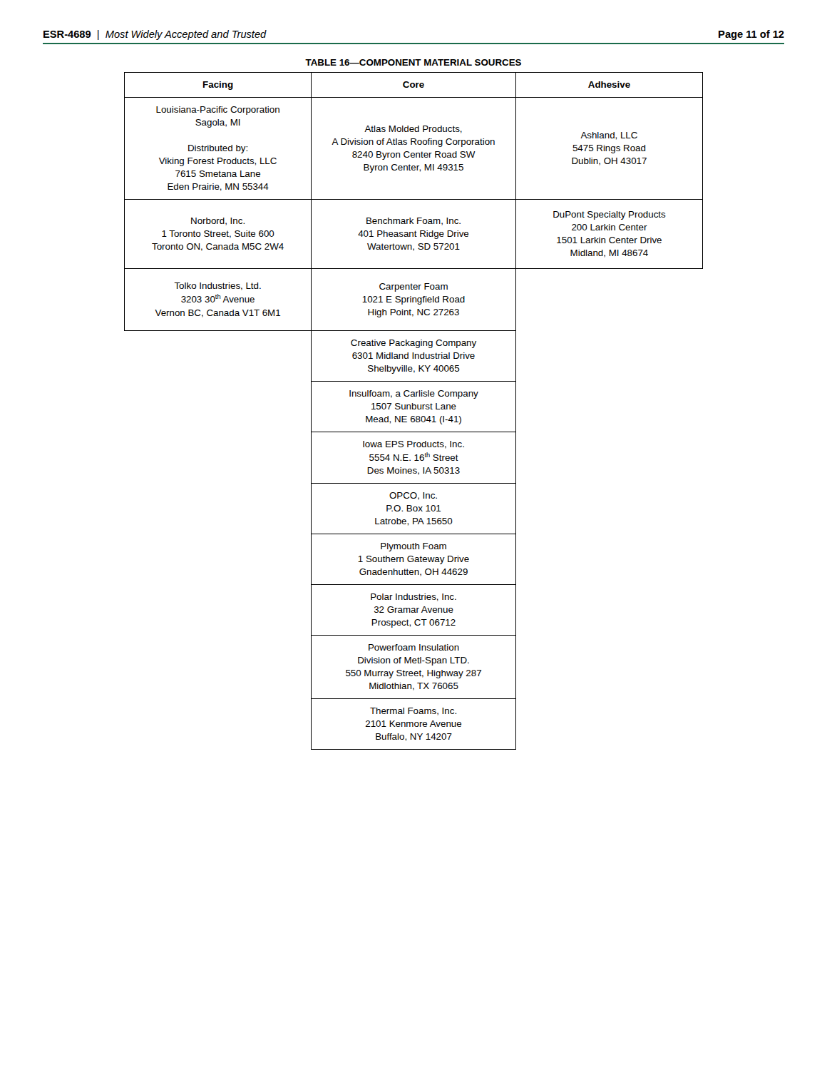ESR-4689 | Most Widely Accepted and Trusted
Page 11 of 12
TABLE 16—COMPONENT MATERIAL SOURCES
| Facing | Core | Adhesive |
| --- | --- | --- |
| Louisiana-Pacific Corporation Sagola, MI Distributed by: Viking Forest Products, LLC 7615 Smetana Lane Eden Prairie, MN 55344 | Atlas Molded Products, A Division of Atlas Roofing Corporation 8240 Byron Center Road SW Byron Center, MI 49315 | Ashland, LLC 5475 Rings Road Dublin, OH 43017 |
| Norbord, Inc. 1 Toronto Street, Suite 600 Toronto ON, Canada M5C 2W4 | Benchmark Foam, Inc. 401 Pheasant Ridge Drive Watertown, SD 57201 | DuPont Specialty Products 200 Larkin Center 1501 Larkin Center Drive Midland, MI 48674 |
| Tolko Industries, Ltd. 3203 30 th Avenue Vernon BC, Canada V1T 6M1 | Carpenter Foam 1021 E Springfield Road High Point, NC 27263 | |
| | Creative Packaging Company 6301 Midland Industrial Drive Shelbyville, KY 40065 | |
| | Insulfoam, a Carlisle Company 1507 Sunburst Lane Mead, NE 68041 (I-41) | |
| | Iowa EPS Products, Inc. 5554 N.E. 16 th Street Des Moines, IA 50313 | |
| | OPCO, Inc. P.O. Box 101 Latrobe, PA 15650 | |
| | Plymouth Foam 1 Southern Gateway Drive Gnadenhutten, OH 44629 | |
| | Polar Industries, Inc. 32 Gramar Avenue Prospect, CT 06712 | |
| | Powerfoam Insulation Division of Metl-Span LTD. 550 Murray Street, Highway 287 Midlothian, TX 76065 | |
| | Thermal Foams, Inc. 2101 Kenmore Avenue Buffalo, NY 14207 | |